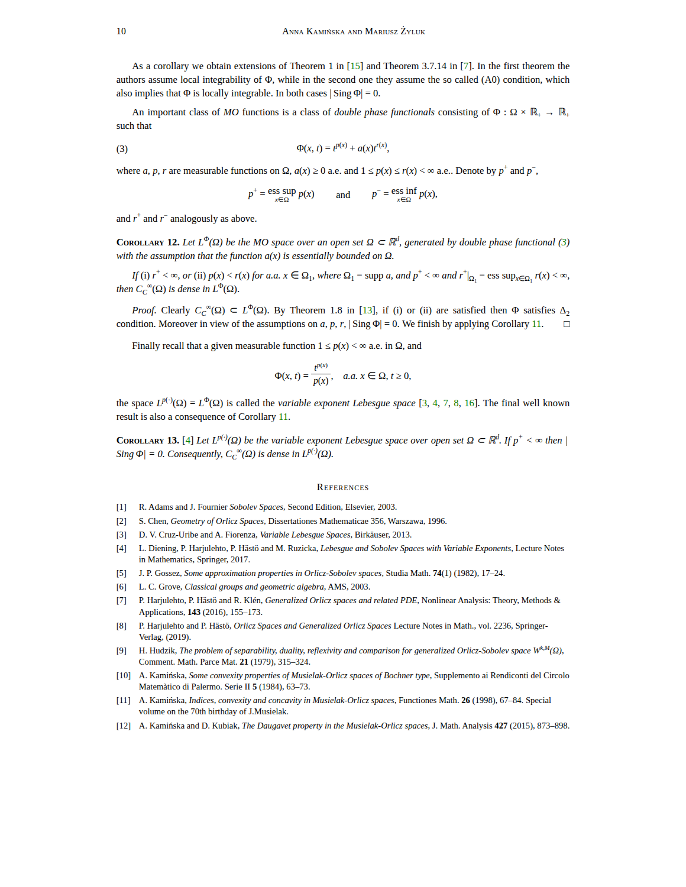10 Anna Kamińska and Mariusz Żyluk
As a corollary we obtain extensions of Theorem 1 in [15] and Theorem 3.7.14 in [7]. In the first theorem the authors assume local integrability of Φ, while in the second one they assume the so called (A0) condition, which also implies that Φ is locally integrable. In both cases | Sing Φ| = 0.
An important class of MO functions is a class of double phase functionals consisting of Φ : Ω × ℝ+ → ℝ+ such that
(3) Φ(x, t) = tp(x) + a(x)tr(x),
where a, p, r are measurable functions on Ω, a(x) ≥ 0 a.e. and 1 ≤ p(x) ≤ r(x) < ∞ a.e.. Denote by p+ and p−,
p+ = ess sup x∈Ω p(x) and p− = ess inf x∈Ω p(x),
and r+ and r− analogously as above.
Corollary 12. Let LΦ(Ω) be the MO space over an open set Ω ⊂ ℝd, generated by double phase functional (3) with the assumption that the function a(x) is essentially bounded on Ω.
If (i) r+ < ∞, or (ii) p(x) < r(x) for a.a. x ∈ Ω1, where Ω1 = supp a, and p+ < ∞ and r+|Ω1 = ess supx∈Ω1 r(x) < ∞, then CC∞(Ω) is dense in LΦ(Ω).
Proof. Clearly CC∞(Ω) ⊂ LΦ(Ω). By Theorem 1.8 in [13], if (i) or (ii) are satisfied then Φ satisfies Δ2 condition. Moreover in view of the assumptions on a, p, r, | Sing Φ| = 0. We finish by applying Corollary 11. □
Finally recall that a given measurable function 1 ≤ p(x) < ∞ a.e. in Ω, and
Φ(x, t) = tp(x) p(x), a.a. x ∈ Ω, t ≥ 0,
the space Lp(·)(Ω) = LΦ(Ω) is called the variable exponent Lebesgue space [3, 4, 7, 8, 16]. The final well known result is also a consequence of Corollary 11.
Corollary 13. [4] Let Lp(·)(Ω) be the variable exponent Lebesgue space over open set Ω ⊂ ℝd. If p+ < ∞ then | Sing Φ| = 0. Consequently, CC∞(Ω) is dense in Lp(·)(Ω).
References
[1] R. Adams and J. Fournier Sobolev Spaces, Second Edition, Elsevier, 2003.
[2] S. Chen, Geometry of Orlicz Spaces, Dissertationes Mathematicae 356, Warszawa, 1996.
[3] D. V. Cruz-Uribe and A. Fiorenza, Variable Lebesgue Spaces, Birkäuser, 2013.
[4] L. Diening, P. Harjulehto, P. Hästö and M. Ruzicka, Lebesgue and Sobolev Spaces with Variable Exponents, Lecture Notes in Mathematics, Springer, 2017.
[5] J. P. Gossez, Some approximation properties in Orlicz-Sobolev spaces, Studia Math. 74(1) (1982), 17–24.
[6] L. C. Grove, Classical groups and geometric algebra, AMS, 2003.
[7] P. Harjulehto, P. Hästö and R. Klén, Generalized Orlicz spaces and related PDE, Nonlinear Analysis: Theory, Methods & Applications, 143 (2016), 155–173.
[8] P. Harjulehto and P. Hästö, Orlicz Spaces and Generalized Orlicz Spaces Lecture Notes in Math., vol. 2236, Springer-Verlag, (2019).
[9] H. Hudzik, The problem of separability, duality, reflexivity and comparison for generalized Orlicz-Sobolev space Wk,M(Ω), Comment. Math. Parce Mat. 21 (1979), 315–324.
[10] A. Kamińska, Some convexity properties of Musielak-Orlicz spaces of Bochner type, Supplemento ai Rendiconti del Circolo Matemàtico di Palermo. Serie II 5 (1984), 63–73.
[11] A. Kamińska, Indices, convexity and concavity in Musielak-Orlicz spaces, Functiones Math. 26 (1998), 67–84. Special volume on the 70th birthday of J.Musielak.
[12] A. Kamińska and D. Kubiak, The Daugavet property in the Musielak-Orlicz spaces, J. Math. Analysis 427 (2015), 873–898.